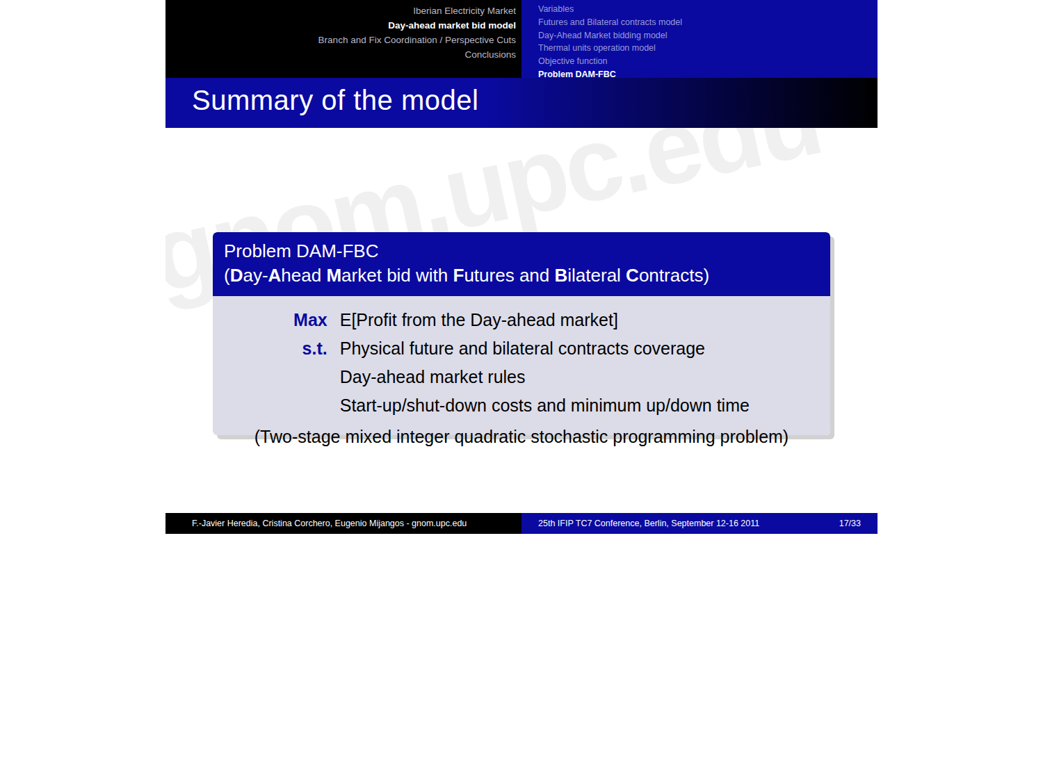gnom.upc.edu
Iberian Electricity Market
Day-ahead market bid model
Branch and Fix Coordination / Perspective Cuts
Conclusions
Variables
Futures and Bilateral contracts model
Day-Ahead Market bidding model
Thermal units operation model
Objective function
Problem DAM-FBC
Results
Summary of the model
Problem DAM-FBC
(Day-Ahead Market bid with Futures and Bilateral Contracts)
| Max | E[Profit from the Day-ahead market] |
| s.t. | Physical future and bilateral contracts coverage |
| | Day-ahead market rules |
| | Start-up/shut-down costs and minimum up/down time |
(Two-stage mixed integer quadratic stochastic programming problem)
F.-Javier Heredia, Cristina Corchero, Eugenio Mijangos - gnom.upc.edu
25th IFIP TC7 Conference, Berlin, September 12-16 2011 17/33